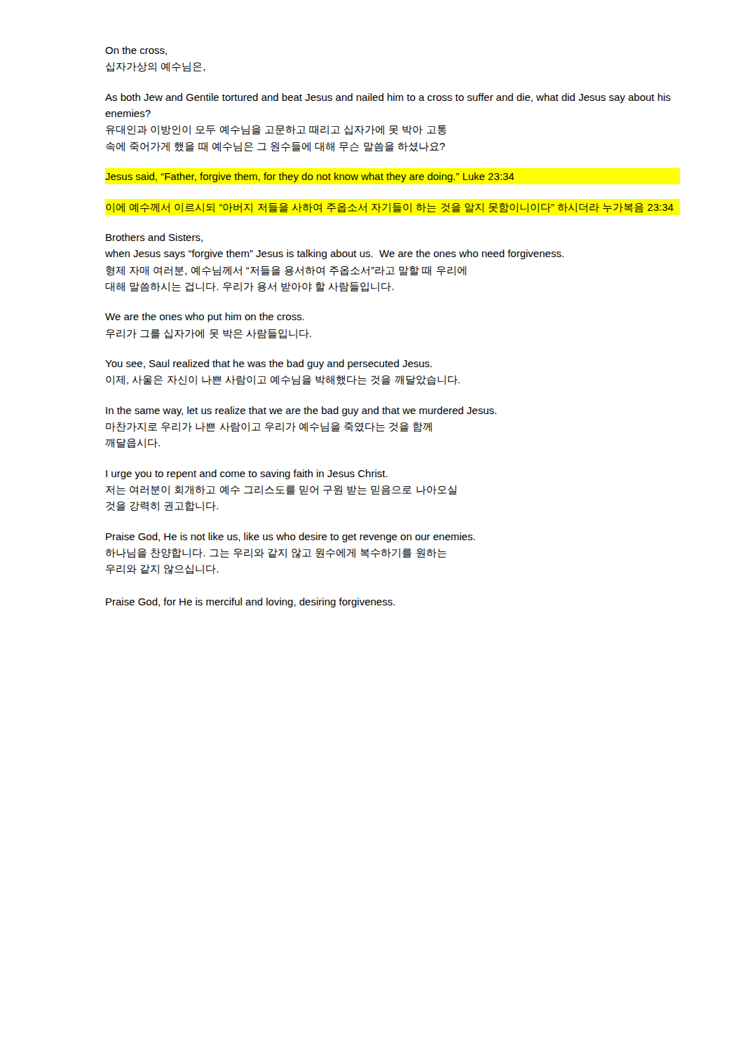On the cross,
십자가상의 예수님은,
As both Jew and Gentile tortured and beat Jesus and nailed him to a cross to suffer and die, what did Jesus say about his enemies?
유대인과 이방인이 모두 예수님을 고문하고 때리고 십자가에 못 박아 고통 속에 죽어가게 했을 때 예수님은 그 원수들에 대해 무슨 말씀을 하셨나요?
Jesus said, “Father, forgive them, for they do not know what they are doing.” Luke 23:34
이에 예수께서 이르시되 “아버지 저들을 사하여 주옵소서 자기들이 하는 것을 알지 못함이니이다” 하시더라 누가복음 23:34
Brothers and Sisters,
when Jesus says “forgive them” Jesus is talking about us. We are the ones who need forgiveness.
형제 자매 여러분, 예수님께서 “저들을 용서하여 주옵소서”라고 말할 때 우리에 대해 말씀하시는 겁니다. 우리가 용서 받아야 할 사람들입니다.
We are the ones who put him on the cross.
우리가 그를 십자가에 못 박은 사람들입니다.
You see, Saul realized that he was the bad guy and persecuted Jesus.
이제, 사울은 자신이 나쁜 사람이고 예수님을 박해했다는 것을 깨달았습니다.
In the same way, let us realize that we are the bad guy and that we murdered Jesus.
마찬가지로 우리가 나쁜 사람이고 우리가 예수님을 죽였다는 것을 함께 깨달읍시다.
I urge you to repent and come to saving faith in Jesus Christ.
저는 여러분이 회개하고 예수 그리스도를 믿어 구원 받는 믿음으로 나아오실 것을 강력히 권고합니다.
Praise God, He is not like us, like us who desire to get revenge on our enemies.
하나님을 찬양합니다. 그는 우리와 같지 않고 원수에게 복수하기를 원하는 우리와 같지 않으십니다.
Praise God, for He is merciful and loving, desiring forgiveness.